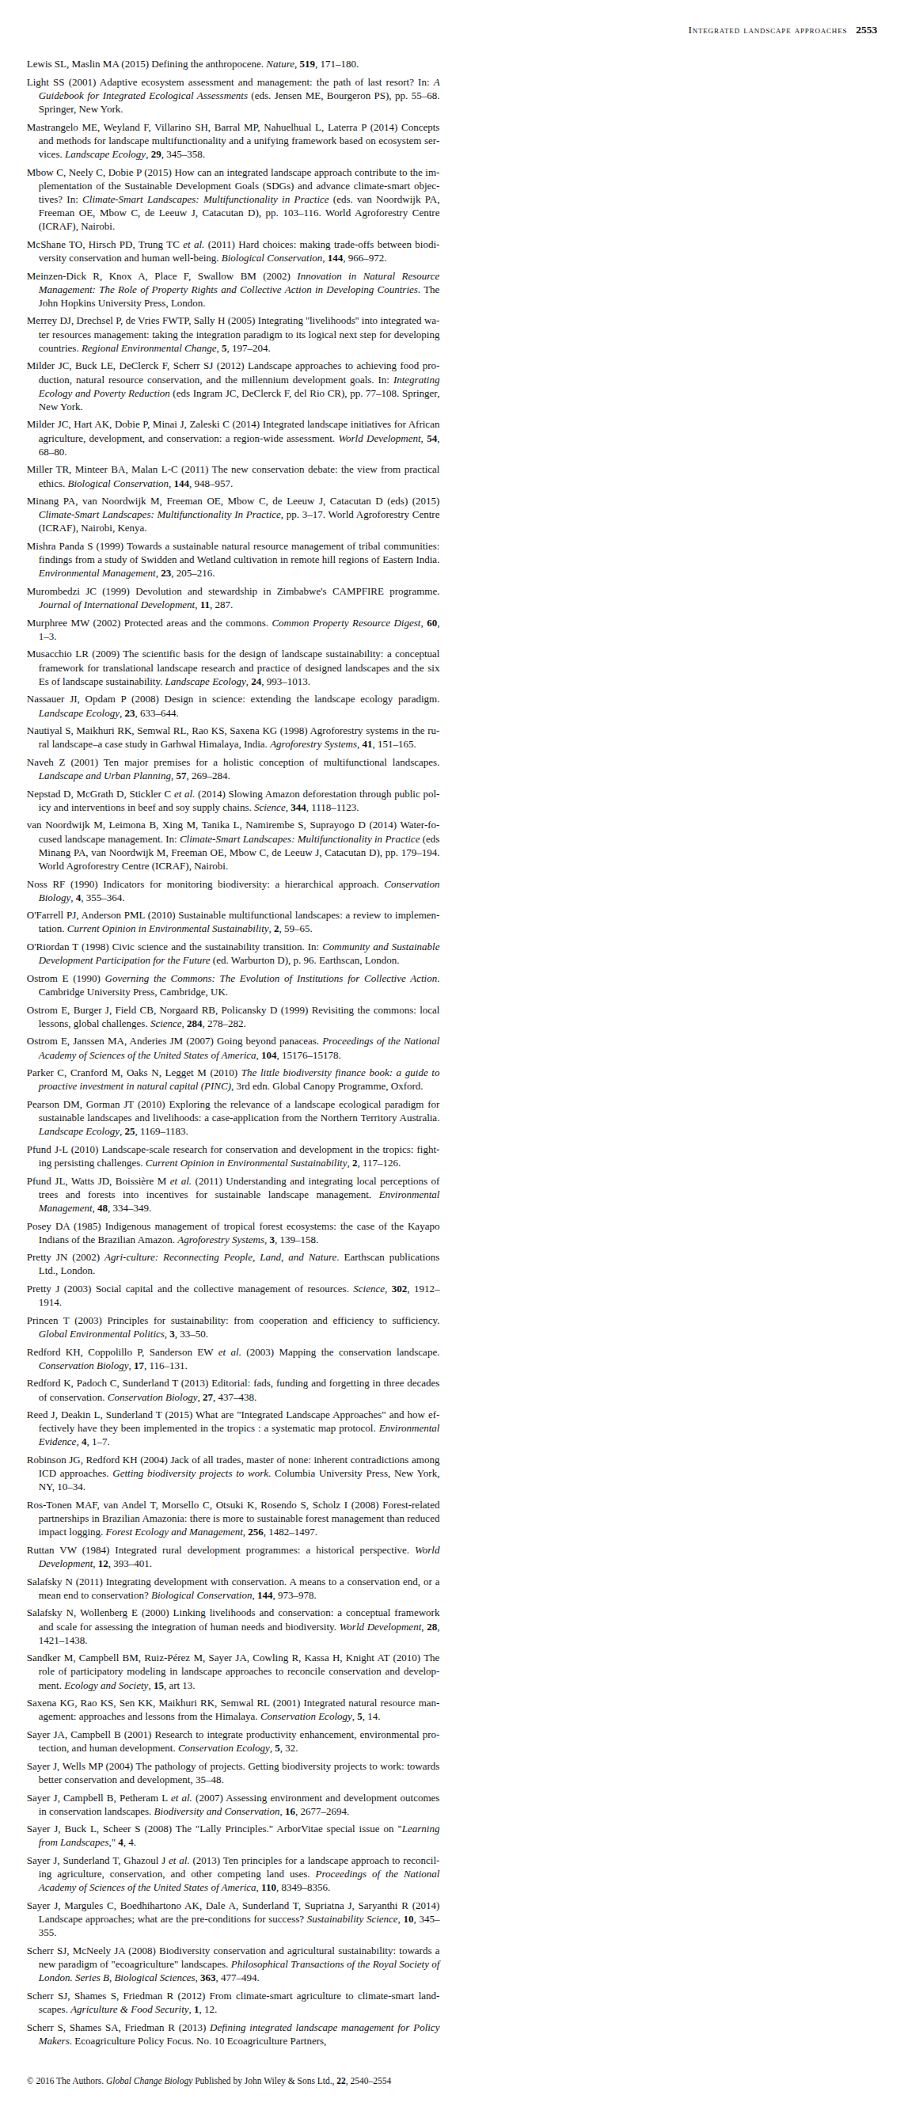Integrated landscape approaches 2553
Lewis SL, Maslin MA (2015) Defining the anthropocene. Nature, 519, 171–180.
Light SS (2001) Adaptive ecosystem assessment and management: the path of last resort? In: A Guidebook for Integrated Ecological Assessments (eds. Jensen ME, Bourgeron PS), pp. 55–68. Springer, New York.
Mastrangelo ME, Weyland F, Villarino SH, Barral MP, Nahuelhual L, Laterra P (2014) Concepts and methods for landscape multifunctionality and a unifying framework based on ecosystem services. Landscape Ecology, 29, 345–358.
Mbow C, Neely C, Dobie P (2015) How can an integrated landscape approach contribute to the implementation of the Sustainable Development Goals (SDGs) and advance climate-smart objectives? In: Climate-Smart Landscapes: Multifunctionality in Practice (eds. van Noordwijk PA, Freeman OE, Mbow C, de Leeuw J, Catacutan D), pp. 103–116. World Agroforestry Centre (ICRAF), Nairobi.
McShane TO, Hirsch PD, Trung TC et al. (2011) Hard choices: making trade-offs between biodiversity conservation and human well-being. Biological Conservation, 144, 966–972.
Meinzen-Dick R, Knox A, Place F, Swallow BM (2002) Innovation in Natural Resource Management: The Role of Property Rights and Collective Action in Developing Countries. The John Hopkins University Press, London.
Merrey DJ, Drechsel P, de Vries FWTP, Sally H (2005) Integrating ''livelihoods'' into integrated water resources management: taking the integration paradigm to its logical next step for developing countries. Regional Environmental Change, 5, 197–204.
Milder JC, Buck LE, DeClerck F, Scherr SJ (2012) Landscape approaches to achieving food production, natural resource conservation, and the millennium development goals. In: Integrating Ecology and Poverty Reduction (eds Ingram JC, DeClerck F, del Rio CR), pp. 77–108. Springer, New York.
Milder JC, Hart AK, Dobie P, Minai J, Zaleski C (2014) Integrated landscape initiatives for African agriculture, development, and conservation: a region-wide assessment. World Development, 54, 68–80.
Miller TR, Minteer BA, Malan L-C (2011) The new conservation debate: the view from practical ethics. Biological Conservation, 144, 948–957.
Minang PA, van Noordwijk M, Freeman OE, Mbow C, de Leeuw J, Catacutan D (eds) (2015) Climate-Smart Landscapes: Multifunctionality In Practice, pp. 3–17. World Agroforestry Centre (ICRAF), Nairobi, Kenya.
Mishra Panda S (1999) Towards a sustainable natural resource management of tribal communities: findings from a study of Swidden and Wetland cultivation in remote hill regions of Eastern India. Environmental Management, 23, 205–216.
Murombedzi JC (1999) Devolution and stewardship in Zimbabwe's CAMPFIRE programme. Journal of International Development, 11, 287.
Murphree MW (2002) Protected areas and the commons. Common Property Resource Digest, 60, 1–3.
Musacchio LR (2009) The scientific basis for the design of landscape sustainability: a conceptual framework for translational landscape research and practice of designed landscapes and the six Es of landscape sustainability. Landscape Ecology, 24, 993–1013.
Nassauer JI, Opdam P (2008) Design in science: extending the landscape ecology paradigm. Landscape Ecology, 23, 633–644.
Nautiyal S, Maikhuri RK, Semwal RL, Rao KS, Saxena KG (1998) Agroforestry systems in the rural landscape–a case study in Garhwal Himalaya, India. Agroforestry Systems, 41, 151–165.
Naveh Z (2001) Ten major premises for a holistic conception of multifunctional landscapes. Landscape and Urban Planning, 57, 269–284.
Nepstad D, McGrath D, Stickler C et al. (2014) Slowing Amazon deforestation through public policy and interventions in beef and soy supply chains. Science, 344, 1118–1123.
van Noordwijk M, Leimona B, Xing M, Tanika L, Namirembe S, Suprayogo D (2014) Water-focused landscape management. In: Climate-Smart Landscapes: Multifunctionality in Practice (eds Minang PA, van Noordwijk M, Freeman OE, Mbow C, de Leeuw J, Catacutan D), pp. 179–194. World Agroforestry Centre (ICRAF), Nairobi.
Noss RF (1990) Indicators for monitoring biodiversity: a hierarchical approach. Conservation Biology, 4, 355–364.
O'Farrell PJ, Anderson PML (2010) Sustainable multifunctional landscapes: a review to implementation. Current Opinion in Environmental Sustainability, 2, 59–65.
O'Riordan T (1998) Civic science and the sustainability transition. In: Community and Sustainable Development Participation for the Future (ed. Warburton D), p. 96. Earthscan, London.
Ostrom E (1990) Governing the Commons: The Evolution of Institutions for Collective Action. Cambridge University Press, Cambridge, UK.
Ostrom E, Burger J, Field CB, Norgaard RB, Policansky D (1999) Revisiting the commons: local lessons, global challenges. Science, 284, 278–282.
Ostrom E, Janssen MA, Anderies JM (2007) Going beyond panaceas. Proceedings of the National Academy of Sciences of the United States of America, 104, 15176–15178.
Parker C, Cranford M, Oaks N, Legget M (2010) The little biodiversity finance book: a guide to proactive investment in natural capital (PINC), 3rd edn. Global Canopy Programme, Oxford.
Pearson DM, Gorman JT (2010) Exploring the relevance of a landscape ecological paradigm for sustainable landscapes and livelihoods: a case-application from the Northern Territory Australia. Landscape Ecology, 25, 1169–1183.
Pfund J-L (2010) Landscape-scale research for conservation and development in the tropics: fighting persisting challenges. Current Opinion in Environmental Sustainability, 2, 117–126.
Pfund JL, Watts JD, Boissière M et al. (2011) Understanding and integrating local perceptions of trees and forests into incentives for sustainable landscape management. Environmental Management, 48, 334–349.
Posey DA (1985) Indigenous management of tropical forest ecosystems: the case of the Kayapo Indians of the Brazilian Amazon. Agroforestry Systems, 3, 139–158.
Pretty JN (2002) Agri-culture: Reconnecting People, Land, and Nature. Earthscan publications Ltd., London.
Pretty J (2003) Social capital and the collective management of resources. Science, 302, 1912–1914.
Princen T (2003) Principles for sustainability: from cooperation and efficiency to sufficiency. Global Environmental Politics, 3, 33–50.
Redford KH, Coppolillo P, Sanderson EW et al. (2003) Mapping the conservation landscape. Conservation Biology, 17, 116–131.
Redford K, Padoch C, Sunderland T (2013) Editorial: fads, funding and forgetting in three decades of conservation. Conservation Biology, 27, 437–438.
Reed J, Deakin L, Sunderland T (2015) What are "Integrated Landscape Approaches" and how effectively have they been implemented in the tropics : a systematic map protocol. Environmental Evidence, 4, 1–7.
Robinson JG, Redford KH (2004) Jack of all trades, master of none: inherent contradictions among ICD approaches. Getting biodiversity projects to work. Columbia University Press, New York, NY, 10–34.
Ros-Tonen MAF, van Andel T, Morsello C, Otsuki K, Rosendo S, Scholz I (2008) Forest-related partnerships in Brazilian Amazonia: there is more to sustainable forest management than reduced impact logging. Forest Ecology and Management, 256, 1482–1497.
Ruttan VW (1984) Integrated rural development programmes: a historical perspective. World Development, 12, 393–401.
Salafsky N (2011) Integrating development with conservation. A means to a conservation end, or a mean end to conservation? Biological Conservation, 144, 973–978.
Salafsky N, Wollenberg E (2000) Linking livelihoods and conservation: a conceptual framework and scale for assessing the integration of human needs and biodiversity. World Development, 28, 1421–1438.
Sandker M, Campbell BM, Ruiz-Pérez M, Sayer JA, Cowling R, Kassa H, Knight AT (2010) The role of participatory modeling in landscape approaches to reconcile conservation and development. Ecology and Society, 15, art 13.
Saxena KG, Rao KS, Sen KK, Maikhuri RK, Semwal RL (2001) Integrated natural resource management: approaches and lessons from the Himalaya. Conservation Ecology, 5, 14.
Sayer JA, Campbell B (2001) Research to integrate productivity enhancement, environmental protection, and human development. Conservation Ecology, 5, 32.
Sayer J, Wells MP (2004) The pathology of projects. Getting biodiversity projects to work: towards better conservation and development, 35–48.
Sayer J, Campbell B, Petheram L et al. (2007) Assessing environment and development outcomes in conservation landscapes. Biodiversity and Conservation, 16, 2677–2694.
Sayer J, Buck L, Scheer S (2008) The "Lally Principles." ArborVitae special issue on "Learning from Landscapes," 4, 4.
Sayer J, Sunderland T, Ghazoul J et al. (2013) Ten principles for a landscape approach to reconciling agriculture, conservation, and other competing land uses. Proceedings of the National Academy of Sciences of the United States of America, 110, 8349–8356.
Sayer J, Margules C, Boedhihartono AK, Dale A, Sunderland T, Supriatna J, Saryanthi R (2014) Landscape approaches; what are the pre-conditions for success? Sustainability Science, 10, 345–355.
Scherr SJ, McNeely JA (2008) Biodiversity conservation and agricultural sustainability: towards a new paradigm of "ecoagriculture" landscapes. Philosophical Transactions of the Royal Society of London. Series B, Biological Sciences, 363, 477–494.
Scherr SJ, Shames S, Friedman R (2012) From climate-smart agriculture to climate-smart landscapes. Agriculture & Food Security, 1, 12.
Scherr S, Shames SA, Friedman R (2013) Defining integrated landscape management for Policy Makers. Ecoagriculture Policy Focus. No. 10 Ecoagriculture Partners,
© 2016 The Authors. Global Change Biology Published by John Wiley & Sons Ltd., 22, 2540–2554